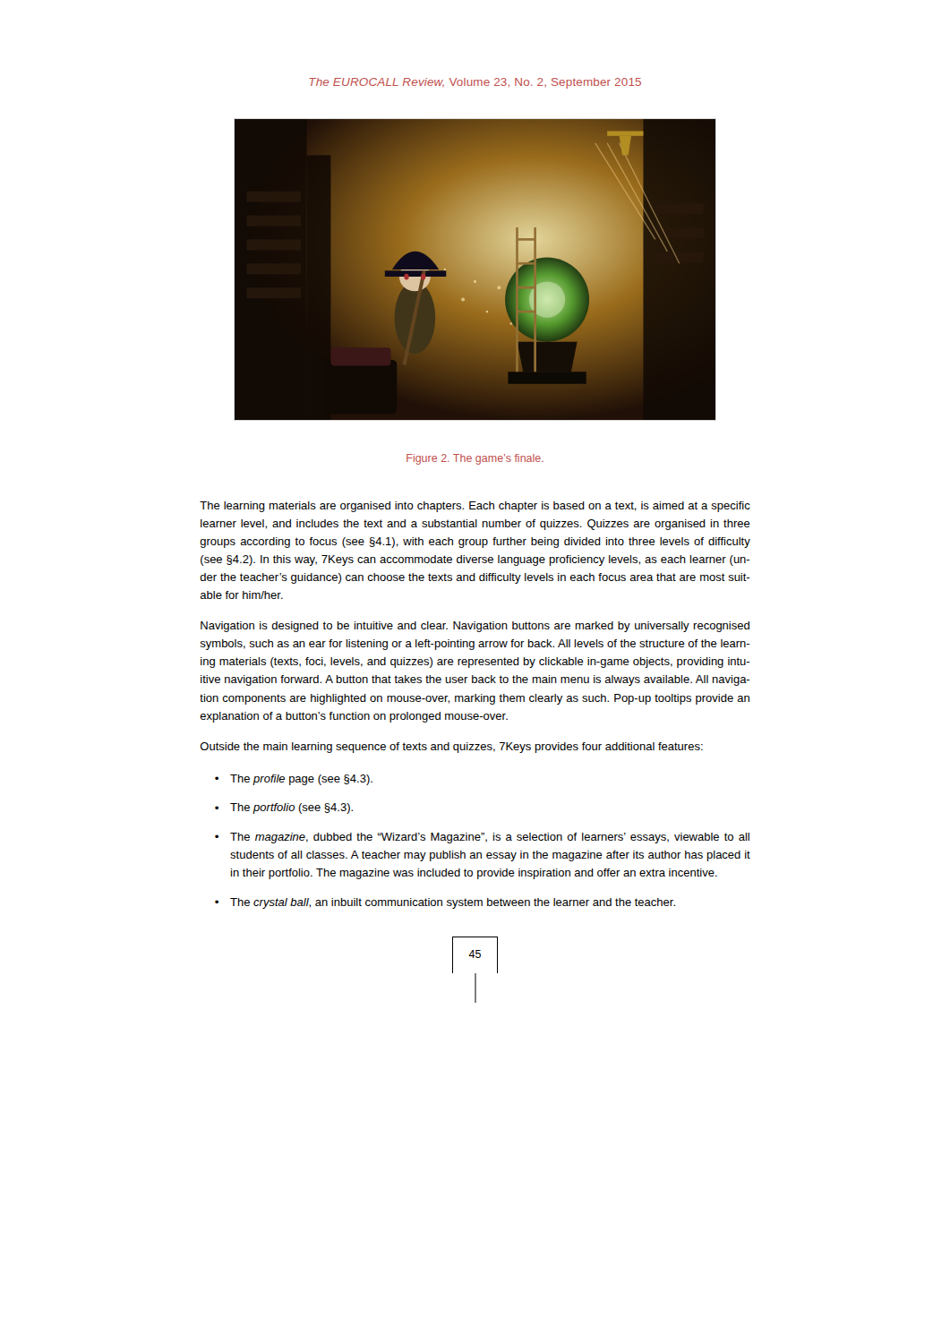The EUROCALL Review, Volume 23, No. 2, September 2015
Figure 2. The game’s finale.
The learning materials are organised into chapters. Each chapter is based on a text, is aimed at a specific learner level, and includes the text and a substantial number of quizzes. Quizzes are organised in three groups according to focus (see §4.1), with each group further being divided into three levels of difficulty (see §4.2). In this way, 7Keys can accommodate diverse language proficiency levels, as each learner (under the teacher’s guidance) can choose the texts and difficulty levels in each focus area that are most suitable for him/her.
Navigation is designed to be intuitive and clear. Navigation buttons are marked by universally recognised symbols, such as an ear for listening or a left-pointing arrow for back. All levels of the structure of the learning materials (texts, foci, levels, and quizzes) are represented by clickable in-game objects, providing intuitive navigation forward. A button that takes the user back to the main menu is always available. All navigation components are highlighted on mouse-over, marking them clearly as such. Pop-up tooltips provide an explanation of a button’s function on prolonged mouse-over.
Outside the main learning sequence of texts and quizzes, 7Keys provides four additional features:
The profile page (see §4.3).
The portfolio (see §4.3).
The magazine, dubbed the “Wizard’s Magazine”, is a selection of learners’ essays, viewable to all students of all classes. A teacher may publish an essay in the magazine after its author has placed it in their portfolio. The magazine was included to provide inspiration and offer an extra incentive.
The crystal ball, an inbuilt communication system between the learner and the teacher.
45